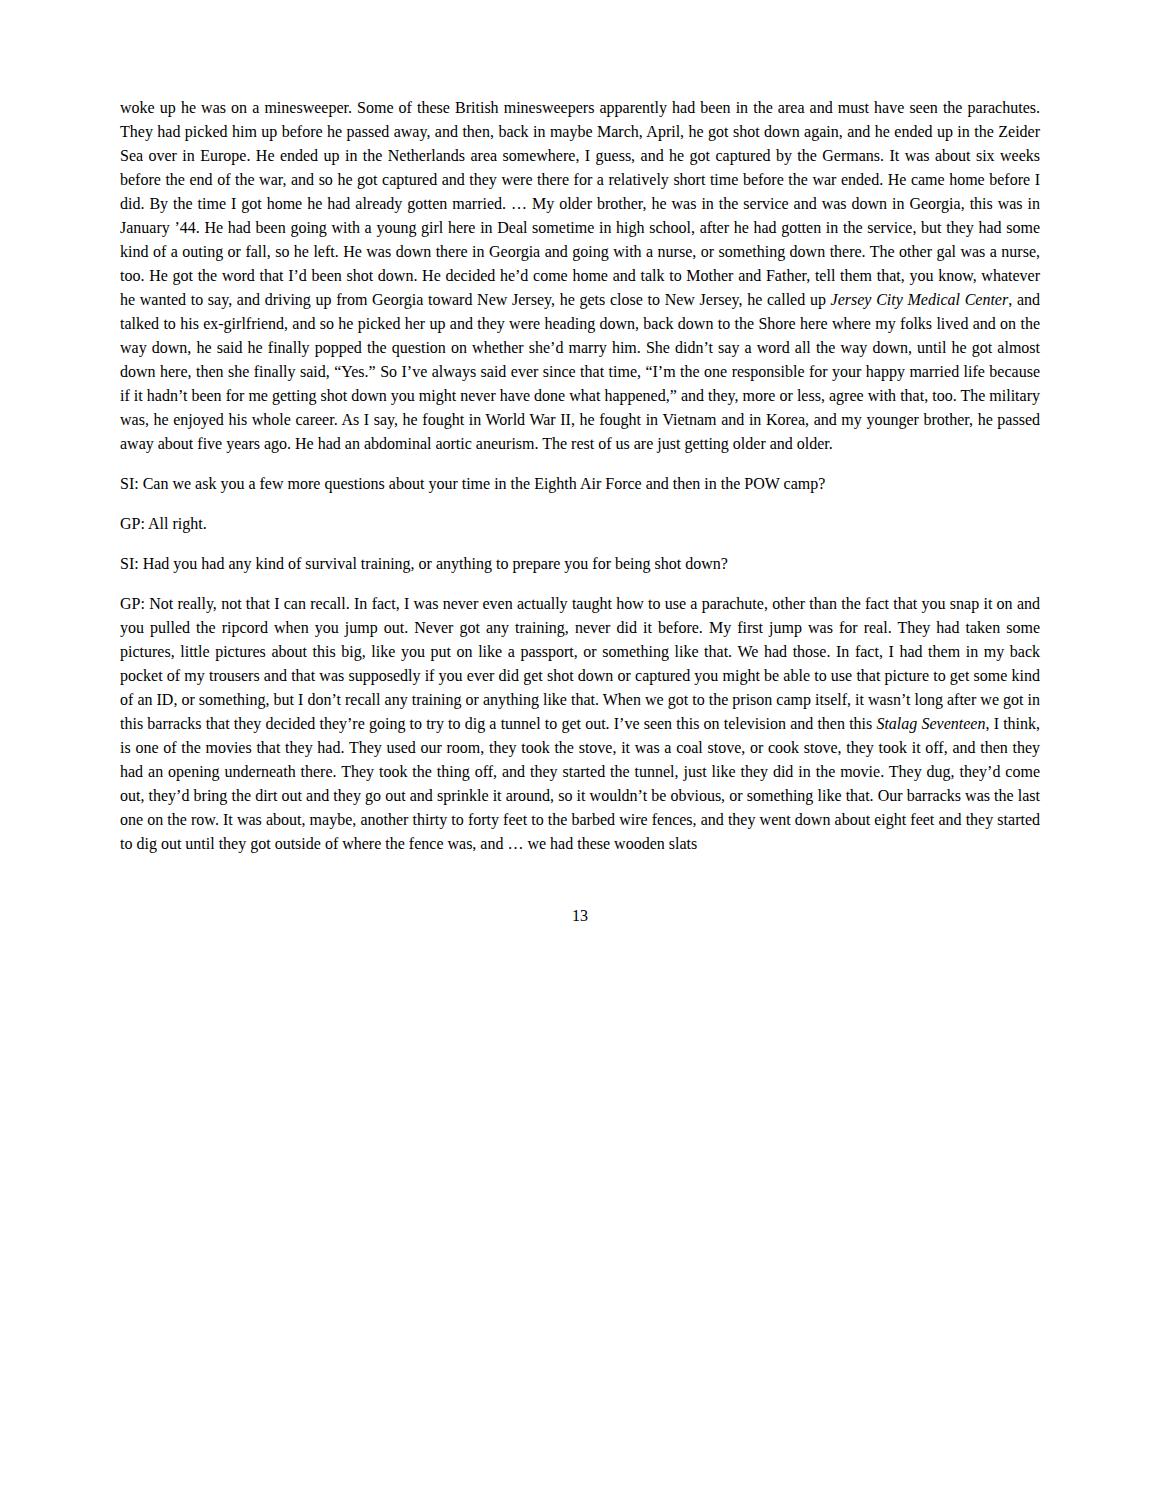woke up he was on a minesweeper. Some of these British minesweepers apparently had been in the area and must have seen the parachutes. They had picked him up before he passed away, and then, back in maybe March, April, he got shot down again, and he ended up in the Zeider Sea over in Europe. He ended up in the Netherlands area somewhere, I guess, and he got captured by the Germans. It was about six weeks before the end of the war, and so he got captured and they were there for a relatively short time before the war ended. He came home before I did. By the time I got home he had already gotten married. … My older brother, he was in the service and was down in Georgia, this was in January ’44. He had been going with a young girl here in Deal sometime in high school, after he had gotten in the service, but they had some kind of a outing or fall, so he left. He was down there in Georgia and going with a nurse, or something down there. The other gal was a nurse, too. He got the word that I’d been shot down. He decided he’d come home and talk to Mother and Father, tell them that, you know, whatever he wanted to say, and driving up from Georgia toward New Jersey, he gets close to New Jersey, he called up Jersey City Medical Center, and talked to his ex-girlfriend, and so he picked her up and they were heading down, back down to the Shore here where my folks lived and on the way down, he said he finally popped the question on whether she’d marry him. She didn’t say a word all the way down, until he got almost down here, then she finally said, “Yes.” So I’ve always said ever since that time, “I’m the one responsible for your happy married life because if it hadn’t been for me getting shot down you might never have done what happened,” and they, more or less, agree with that, too. The military was, he enjoyed his whole career. As I say, he fought in World War II, he fought in Vietnam and in Korea, and my younger brother, he passed away about five years ago. He had an abdominal aortic aneurism. The rest of us are just getting older and older.
SI: Can we ask you a few more questions about your time in the Eighth Air Force and then in the POW camp?
GP: All right.
SI: Had you had any kind of survival training, or anything to prepare you for being shot down?
GP: Not really, not that I can recall. In fact, I was never even actually taught how to use a parachute, other than the fact that you snap it on and you pulled the ripcord when you jump out. Never got any training, never did it before. My first jump was for real. They had taken some pictures, little pictures about this big, like you put on like a passport, or something like that. We had those. In fact, I had them in my back pocket of my trousers and that was supposedly if you ever did get shot down or captured you might be able to use that picture to get some kind of an ID, or something, but I don’t recall any training or anything like that. When we got to the prison camp itself, it wasn’t long after we got in this barracks that they decided they’re going to try to dig a tunnel to get out. I’ve seen this on television and then this Stalag Seventeen, I think, is one of the movies that they had. They used our room, they took the stove, it was a coal stove, or cook stove, they took it off, and then they had an opening underneath there. They took the thing off, and they started the tunnel, just like they did in the movie. They dug, they’d come out, they’d bring the dirt out and they go out and sprinkle it around, so it wouldn’t be obvious, or something like that. Our barracks was the last one on the row. It was about, maybe, another thirty to forty feet to the barbed wire fences, and they went down about eight feet and they started to dig out until they got outside of where the fence was, and … we had these wooden slats
13